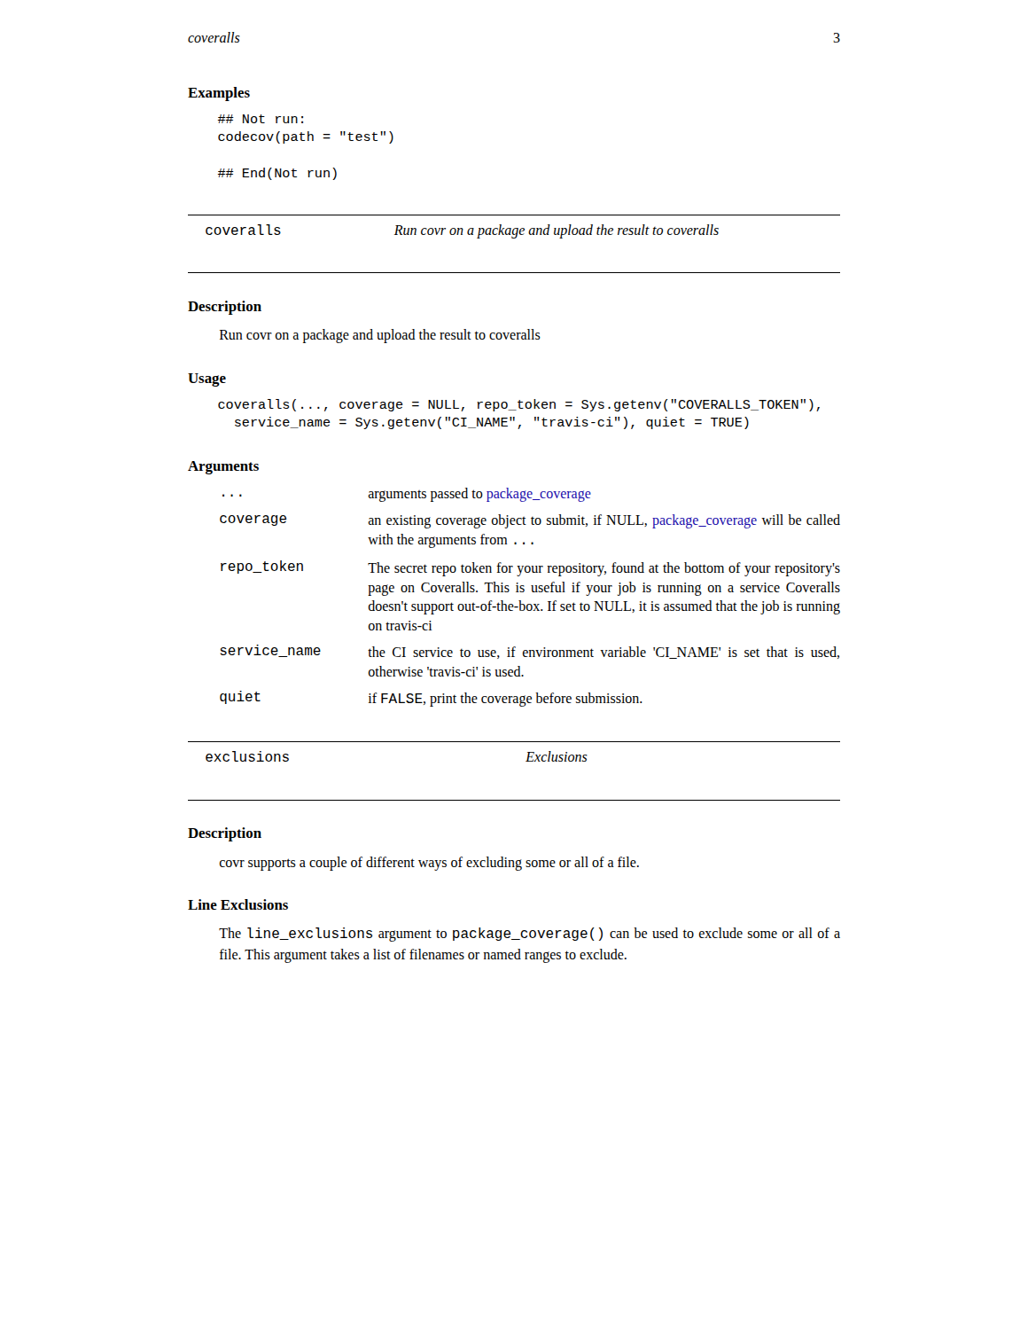coveralls 3
Examples
## Not run:
codecov(path = "test")

## End(Not run)
coveralls Run covr on a package and upload the result to coveralls
Description
Run covr on a package and upload the result to coveralls
Usage
coveralls(..., coverage = NULL, repo_token = Sys.getenv("COVERALLS_TOKEN"),
  service_name = Sys.getenv("CI_NAME", "travis-ci"), quiet = TRUE)
Arguments
...
arguments passed to package_coverage
coverage
an existing coverage object to submit, if NULL, package_coverage will be called with the arguments from ...
repo_token
The secret repo token for your repository, found at the bottom of your repository's page on Coveralls. This is useful if your job is running on a service Coveralls doesn't support out-of-the-box. If set to NULL, it is assumed that the job is running on travis-ci
service_name
the CI service to use, if environment variable 'CI_NAME' is set that is used, otherwise 'travis-ci' is used.
quiet
if FALSE, print the coverage before submission.
exclusions Exclusions
Description
covr supports a couple of different ways of excluding some or all of a file.
Line Exclusions
The line_exclusions argument to package_coverage() can be used to exclude some or all of a file. This argument takes a list of filenames or named ranges to exclude.